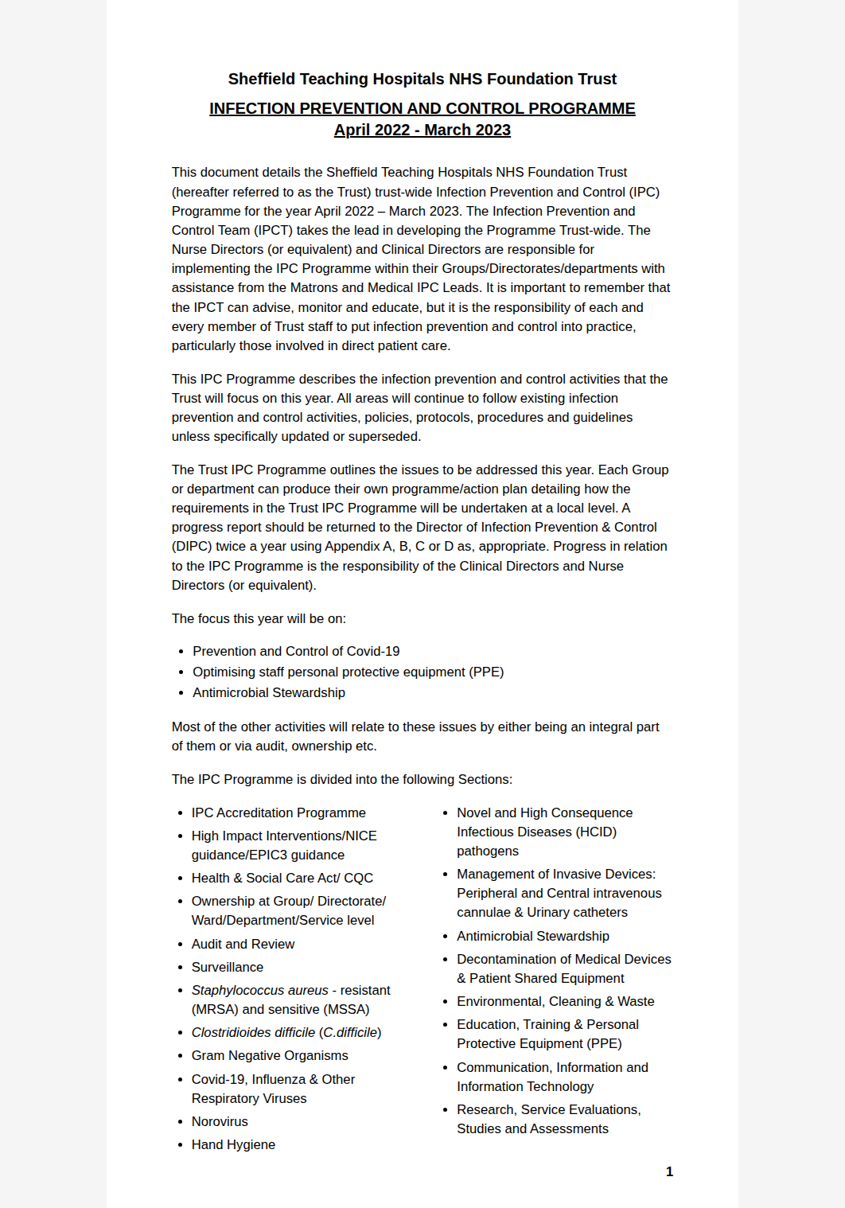Sheffield Teaching Hospitals NHS Foundation Trust
INFECTION PREVENTION AND CONTROL PROGRAMME April 2022 - March 2023
This document details the Sheffield Teaching Hospitals NHS Foundation Trust (hereafter referred to as the Trust) trust-wide Infection Prevention and Control (IPC) Programme for the year April 2022 – March 2023. The Infection Prevention and Control Team (IPCT) takes the lead in developing the Programme Trust-wide. The Nurse Directors (or equivalent) and Clinical Directors are responsible for implementing the IPC Programme within their Groups/Directorates/departments with assistance from the Matrons and Medical IPC Leads. It is important to remember that the IPCT can advise, monitor and educate, but it is the responsibility of each and every member of Trust staff to put infection prevention and control into practice, particularly those involved in direct patient care.
This IPC Programme describes the infection prevention and control activities that the Trust will focus on this year. All areas will continue to follow existing infection prevention and control activities, policies, protocols, procedures and guidelines unless specifically updated or superseded.
The Trust IPC Programme outlines the issues to be addressed this year. Each Group or department can produce their own programme/action plan detailing how the requirements in the Trust IPC Programme will be undertaken at a local level. A progress report should be returned to the Director of Infection Prevention & Control (DIPC) twice a year using Appendix A, B, C or D as, appropriate. Progress in relation to the IPC Programme is the responsibility of the Clinical Directors and Nurse Directors (or equivalent).
The focus this year will be on:
Prevention and Control of Covid-19
Optimising staff personal protective equipment (PPE)
Antimicrobial Stewardship
Most of the other activities will relate to these issues by either being an integral part of them or via audit, ownership etc.
The IPC Programme is divided into the following Sections:
IPC Accreditation Programme
High Impact Interventions/NICE guidance/EPIC3 guidance
Health & Social Care Act/ CQC
Ownership at Group/ Directorate/ Ward/Department/Service level
Audit and Review
Surveillance
Staphylococcus aureus - resistant (MRSA) and sensitive (MSSA)
Clostridioides difficile (C.difficile)
Gram Negative Organisms
Covid-19, Influenza & Other Respiratory Viruses
Norovirus
Hand Hygiene
Novel and High Consequence Infectious Diseases (HCID) pathogens
Management of Invasive Devices: Peripheral and Central intravenous cannulae & Urinary catheters
Antimicrobial Stewardship
Decontamination of Medical Devices & Patient Shared Equipment
Environmental, Cleaning & Waste
Education, Training & Personal Protective Equipment (PPE)
Communication, Information and Information Technology
Research, Service Evaluations, Studies and Assessments
1